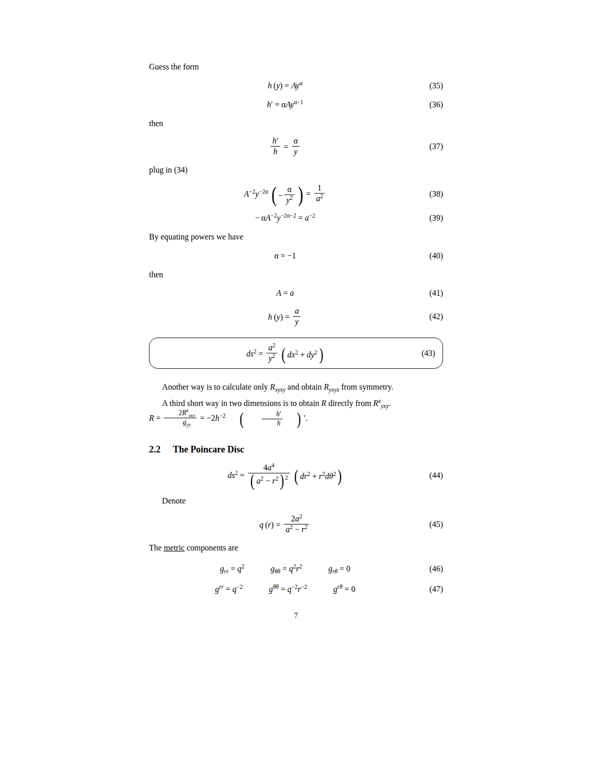Guess the form
h (y) = Ayα
(35)
h′ = αAyα−1
(36)
then
h′h = αy
(37)
plug in (34)
A−2y−2α (−αy2) = 1 a2
(38)
− αA−2y−2α−2 = a−2
(39)
By equating powers we have
α = −1
(40)
then
A = a
(41)
h (y) = ay
(42)
ds2 = a2 y2 (dx2 + dy2)
(43)
Another way is to calculate only Rxyxy and obtain Ryxyx from symmetry.
A third short way in two dimensions is to obtain R directly from Rxyxy. R = 2Rxyxy gyy = −2h−2 (h′h)′.
2.2 The Poincare Disc
ds2 = 4a4(a2 − r2)2 (dr2 + r2dθ2)
(44)
Denote
q (r) = 2a2 a2 − r2
(45)
The metric components are
grr = q2 gθθ = q2r2 grθ = 0
(46)
grr = q−2 gθθ = q−2r−2 grθ = 0
(47)
7